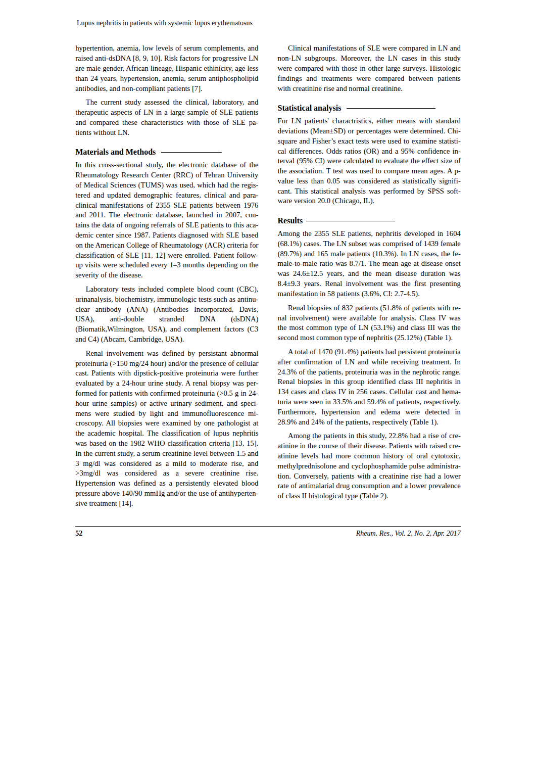Lupus nephritis in patients with systemic lupus erythematosus
hypertention, anemia, low levels of serum complements, and raised anti-dsDNA [8, 9, 10]. Risk factors for progressive LN are male gender, African lineage, Hispanic ethinicity, age less than 24 years, hypertension, anemia, serum antiphospholipid antibodies, and non-compliant patients [7].
The current study assessed the clinical, laboratory, and therapeutic aspects of LN in a large sample of SLE patients and compared these characteristics with those of SLE patients without LN.
Materials and Methods
In this cross-sectional study, the electronic database of the Rheumatology Research Center (RRC) of Tehran University of Medical Sciences (TUMS) was used, which had the registered and updated demographic features, clinical and paraclinical manifestations of 2355 SLE patients between 1976 and 2011. The electronic database, launched in 2007, contains the data of ongoing referrals of SLE patients to this academic center since 1987. Patients diagnosed with SLE based on the American College of Rheumatology (ACR) criteria for classification of SLE [11, 12] were enrolled. Patient follow-up visits were scheduled every 1–3 months depending on the severity of the disease.
Laboratory tests included complete blood count (CBC), urinanalysis, biochemistry, immunologic tests such as antinuclear antibody (ANA) (Antibodies Incorporated, Davis, USA), anti-double stranded DNA (dsDNA) (Biomatik,Wilmington, USA), and complement factors (C3 and C4) (Abcam, Cambridge, USA).
Renal involvement was defined by persistant abnormal proteinuria (>150 mg/24 hour) and/or the presence of cellular cast. Patients with dipstick-positive proteinuria were further evaluated by a 24-hour urine study. A renal biopsy was performed for patients with confirmed proteinuria (>0.5 g in 24-hour urine samples) or active urinary sediment, and specimens were studied by light and immunofluorescence microscopy. All biopsies were examined by one pathologist at the academic hospital. The classification of lupus nephritis was based on the 1982 WHO classification criteria [13, 15]. In the current study, a serum creatinine level between 1.5 and 3 mg/dl was considered as a mild to moderate rise, and >3mg/dl was considered as a severe creatinine rise. Hypertension was defined as a persistently elevated blood pressure above 140/90 mmHg and/or the use of antihypertensive treatment [14].
Clinical manifestations of SLE were compared in LN and non-LN subgroups. Moreover, the LN cases in this study were compared with those in other large surveys. Histologic findings and treatments were compared between patients with creatinine rise and normal creatinine.
Statistical analysis
For LN patients' charactristics, either means with standard deviations (Mean±SD) or percentages were determined. Chi-square and Fisher’s exact tests were used to examine statistical differences. Odds ratios (OR) and a 95% confidence interval (95% CI) were calculated to evaluate the effect size of the association. T test was used to compare mean ages. A p-value less than 0.05 was considered as statistically significant. This statistical analysis was performed by SPSS software version 20.0 (Chicago, IL).
Results
Among the 2355 SLE patients, nephritis developed in 1604 (68.1%) cases. The LN subset was comprised of 1439 female (89.7%) and 165 male patients (10.3%). In LN cases, the female-to-male ratio was 8.7/1. The mean age at disease onset was 24.6±12.5 years, and the mean disease duration was 8.4±9.3 years. Renal involvement was the first presenting manifestation in 58 patients (3.6%, CI: 2.7-4.5).
Renal biopsies of 832 patients (51.8% of patients with renal involvement) were available for analysis. Class IV was the most common type of LN (53.1%) and class III was the second most common type of nephritis (25.12%) (Table 1).
A total of 1470 (91.4%) patients had persistent proteinuria after confirmation of LN and while receiving treatment. In 24.3% of the patients, proteinuria was in the nephrotic range. Renal biopsies in this group identified class III nephritis in 134 cases and class IV in 256 cases. Cellular cast and hematuria were seen in 33.5% and 59.4% of patients, respectively. Furthermore, hypertension and edema were detected in 28.9% and 24% of the patients, respectively (Table 1).
Among the patients in this study, 22.8% had a rise of creatinine in the course of their disease. Patients with raised creatinine levels had more common history of oral cytotoxic, methylprednisolone and cyclophosphamide pulse administration. Conversely, patients with a creatinine rise had a lower rate of antimalarial drug consumption and a lower prevalence of class II histological type (Table 2).
52 Rheum. Res., Vol. 2, No. 2, Apr. 2017